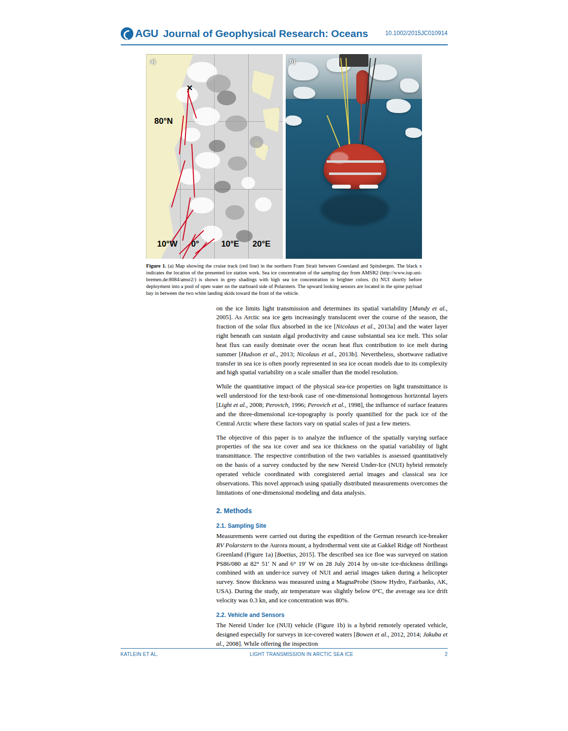AGU Journal of Geophysical Research: Oceans
10.1002/2015JC010914
a)
✕ 80°N 10°W 0° 10°E 20°E
b)
Figure 1. (a) Map showing the cruise track (red line) in the northern Fram Strait between Greenland and Spitsbergen. The black x indicates the location of the presented ice station work. Sea ice concentration of the sampling day from AMSR2 (http://www.iup.uni-bremen.de:8084/amsr2/) is shown in grey shadings with high sea ice concentration in brighter colors. (b) NUI shortly before deployment into a pool of open water on the starboard side of Polarstern. The upward looking sensors are located in the spine payload bay in between the two white landing skids toward the front of the vehicle.
on the ice limits light transmission and determines its spatial variability [Mundy et al., 2005]. As Arctic sea ice gets increasingly translucent over the course of the season, the fraction of the solar flux absorbed in the ice [Nicolaus et al., 2013a] and the water layer right beneath can sustain algal productivity and cause substantial sea ice melt. This solar heat flux can easily dominate over the ocean heat flux contribution to ice melt during summer [Hudson et al., 2013; Nicolaus et al., 2013b]. Nevertheless, shortwave radiative transfer in sea ice is often poorly represented in sea ice ocean models due to its complexity and high spatial variability on a scale smaller than the model resolution.
While the quantitative impact of the physical sea-ice properties on light transmittance is well understood for the text-book case of one-dimensional homogenous horizontal layers [Light et al., 2008; Perovich, 1996; Perovich et al., 1998], the influence of surface features and the three-dimensional ice-topography is poorly quantified for the pack ice of the Central Arctic where these factors vary on spatial scales of just a few meters.
The objective of this paper is to analyze the influence of the spatially varying surface properties of the sea ice cover and sea ice thickness on the spatial variability of light transmittance. The respective contribution of the two variables is assessed quantitatively on the basis of a survey conducted by the new Nereid Under-Ice (NUI) hybrid remotely operated vehicle coordinated with coregistered aerial images and classical sea ice observations. This novel approach using spatially distributed measurements overcomes the limitations of one-dimensional modeling and data analysis.
2. Methods
2.1. Sampling Site
Measurements were carried out during the expedition of the German research ice-breaker RV Polarstern to the Aurora mount, a hydrothermal vent site at Gakkel Ridge off Northeast Greenland (Figure 1a) [Boetius, 2015]. The described sea ice floe was surveyed on station PS86/080 at 82° 51′ N and 6° 19′ W on 28 July 2014 by on-site ice-thickness drillings combined with an under-ice survey of NUI and aerial images taken during a helicopter survey. Snow thickness was measured using a MagnaProbe (Snow Hydro, Fairbanks, AK, USA). During the study, air temperature was slightly below 0°C, the average sea ice drift velocity was 0.3 kn, and ice concentration was 80%.
2.2. Vehicle and Sensors
The Nereid Under Ice (NUI) vehicle (Figure 1b) is a hybrid remotely operated vehicle, designed especially for surveys in ice-covered waters [Bowen et al., 2012, 2014; Jakuba et al., 2008]. While offering the inspection
KATLEIN ET AL.
LIGHT TRANSMISSION IN ARCTIC SEA ICE
2